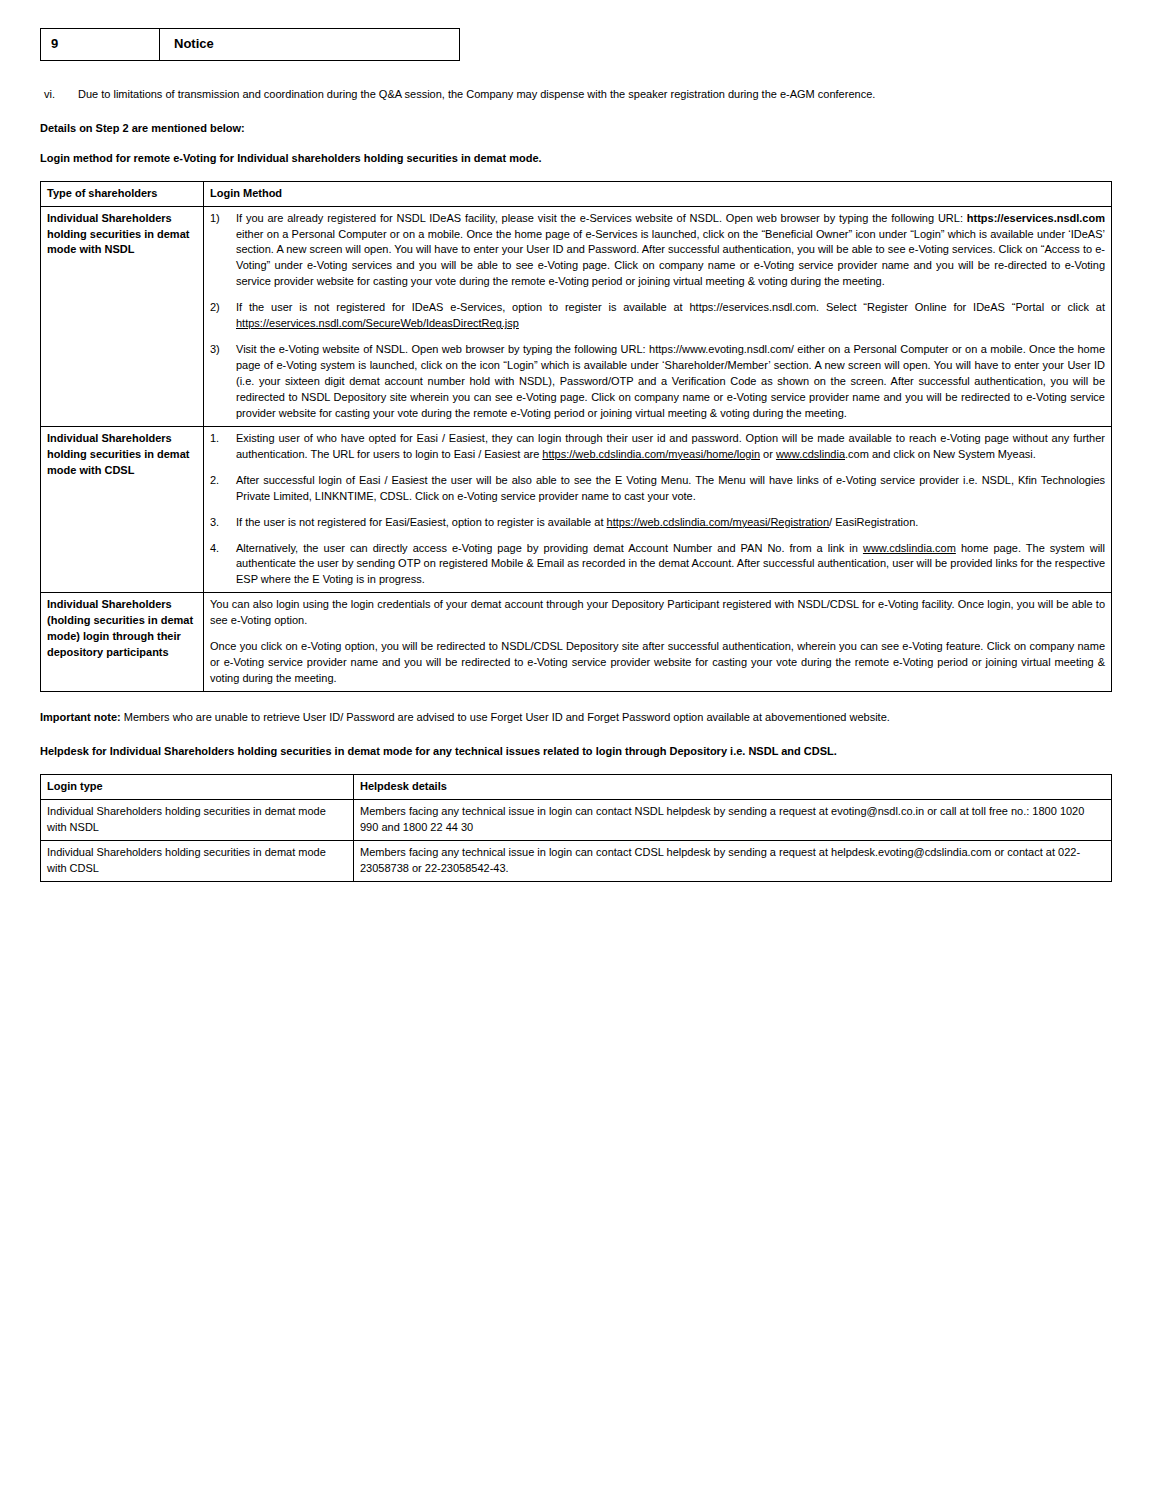9
Notice
vi.
Due to limitations of transmission and coordination during the Q&A session, the Company may dispense with the speaker registration during the e-AGM conference.
Details on Step 2 are mentioned below:
Login method for remote e-Voting for Individual shareholders holding securities in demat mode.
| Type of shareholders | Login Method |
| --- | --- |
| Individual Shareholders holding securities in demat mode with NSDL | 1) If you are already registered for NSDL IDeAS facility, please visit the e-Services website of NSDL. Open web browser by typing the following URL: https://eservices.nsdl.com either on a Personal Computer or on a mobile. Once the home page of e-Services is launched, click on the “Beneficial Owner” icon under “Login” which is available under ‘IDeAS’ section. A new screen will open. You will have to enter your User ID and Password. After successful authentication, you will be able to see e-Voting services. Click on “Access to e-Voting” under e-Voting services and you will be able to see e-Voting page. Click on company name or e-Voting service provider name and you will be re-directed to e-Voting service provider website for casting your vote during the remote e-Voting period or joining virtual meeting & voting during the meeting. 2) If the user is not registered for IDeAS e-Services, option to register is available at https://eservices.nsdl.com. Select “Register Online for IDeAS “Portal or click at https://eservices.nsdl.com/SecureWeb/IdeasDirectReg.jsp 3) Visit the e-Voting website of NSDL. Open web browser by typing the following URL: https://www.evoting.nsdl.com/ either on a Personal Computer or on a mobile. Once the home page of e-Voting system is launched, click on the icon “Login” which is available under ‘Shareholder/Member’ section. A new screen will open. You will have to enter your User ID (i.e. your sixteen digit demat account number hold with NSDL), Password/OTP and a Verification Code as shown on the screen. After successful authentication, you will be redirected to NSDL Depository site wherein you can see e-Voting page. Click on company name or e-Voting service provider name and you will be redirected to e-Voting service provider website for casting your vote during the remote e-Voting period or joining virtual meeting & voting during the meeting. |
| Individual Shareholders holding securities in demat mode with CDSL | 1. Existing user of who have opted for Easi / Easiest, they can login through their user id and password. Option will be made available to reach e-Voting page without any further authentication. The URL for users to login to Easi / Easiest are https://web.cdslindia.com/myeasi/home/login or www.cdslindia .com and click on New System Myeasi. 2. After successful login of Easi / Easiest the user will be also able to see the E Voting Menu. The Menu will have links of e-Voting service provider i.e. NSDL, Kfin Technologies Private Limited, LINKNTIME, CDSL. Click on e-Voting service provider name to cast your vote. 3. If the user is not registered for Easi/Easiest, option to register is available at https://web.cdslindia.com/myeasi/Registration / EasiRegistration. 4. Alternatively, the user can directly access e-Voting page by providing demat Account Number and PAN No. from a link in www.cdslindia.com home page. The system will authenticate the user by sending OTP on registered Mobile & Email as recorded in the demat Account. After successful authentication, user will be provided links for the respective ESP where the E Voting is in progress. |
| Individual Shareholders (holding securities in demat mode) login through their depository participants | You can also login using the login credentials of your demat account through your Depository Participant registered with NSDL/CDSL for e-Voting facility. Once login, you will be able to see e-Voting option. Once you click on e-Voting option, you will be redirected to NSDL/CDSL Depository site after successful authentication, wherein you can see e-Voting feature. Click on company name or e-Voting service provider name and you will be redirected to e-Voting service provider website for casting your vote during the remote e-Voting period or joining virtual meeting & voting during the meeting. |
Important note: Members who are unable to retrieve User ID/ Password are advised to use Forget User ID and Forget Password option available at abovementioned website.
Helpdesk for Individual Shareholders holding securities in demat mode for any technical issues related to login through Depository i.e. NSDL and CDSL.
| Login type | Helpdesk details |
| --- | --- |
| Individual Shareholders holding securities in demat mode with NSDL | Members facing any technical issue in login can contact NSDL helpdesk by sending a request at evoting@nsdl.co.in or call at toll free no.: 1800 1020 990 and 1800 22 44 30 |
| Individual Shareholders holding securities in demat mode with CDSL | Members facing any technical issue in login can contact CDSL helpdesk by sending a request at helpdesk.evoting@cdslindia.com or contact at 022- 23058738 or 22-23058542-43. |